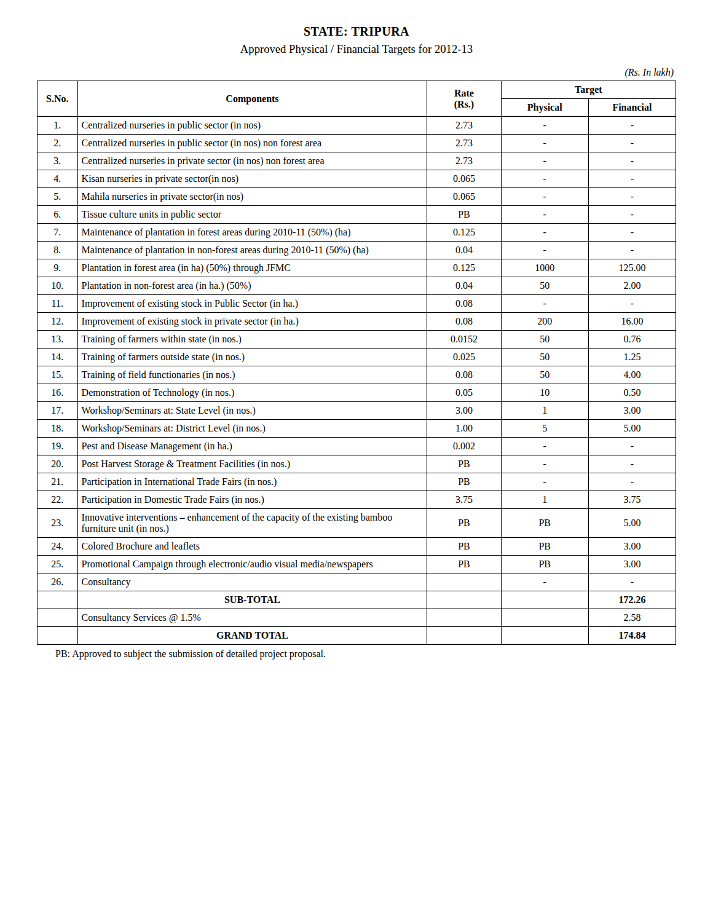STATE: TRIPURA
Approved Physical / Financial Targets for 2012-13
(Rs. In lakh)
| S.No. | Components | Rate (Rs.) | Target |
| --- | --- | --- | --- |
| Physical | Financial |
| 1. | Centralized nurseries in public sector (in nos) | 2.73 | - | - |
| 2. | Centralized nurseries in public sector (in nos) non forest area | 2.73 | - | - |
| 3. | Centralized nurseries in private sector (in nos) non forest area | 2.73 | - | - |
| 4. | Kisan nurseries in private sector(in nos) | 0.065 | - | - |
| 5. | Mahila nurseries in private sector(in nos) | 0.065 | - | - |
| 6. | Tissue culture units in public sector | PB | - | - |
| 7. | Maintenance of plantation in forest areas during 2010-11 (50%) (ha) | 0.125 | - | - |
| 8. | Maintenance of plantation in non-forest areas during 2010-11 (50%) (ha) | 0.04 | - | - |
| 9. | Plantation in forest area (in ha) (50%) through JFMC | 0.125 | 1000 | 125.00 |
| 10. | Plantation in non-forest area (in ha.) (50%) | 0.04 | 50 | 2.00 |
| 11. | Improvement of existing stock in Public Sector (in ha.) | 0.08 | - | - |
| 12. | Improvement of existing stock in private sector (in ha.) | 0.08 | 200 | 16.00 |
| 13. | Training of farmers within state (in nos.) | 0.0152 | 50 | 0.76 |
| 14. | Training of farmers outside state (in nos.) | 0.025 | 50 | 1.25 |
| 15. | Training of field functionaries (in nos.) | 0.08 | 50 | 4.00 |
| 16. | Demonstration of Technology (in nos.) | 0.05 | 10 | 0.50 |
| 17. | Workshop/Seminars at: State Level (in nos.) | 3.00 | 1 | 3.00 |
| 18. | Workshop/Seminars at: District Level (in nos.) | 1.00 | 5 | 5.00 |
| 19. | Pest and Disease Management (in ha.) | 0.002 | - | - |
| 20. | Post Harvest Storage & Treatment Facilities (in nos.) | PB | - | - |
| 21. | Participation in International Trade Fairs (in nos.) | PB | - | - |
| 22. | Participation in Domestic Trade Fairs (in nos.) | 3.75 | 1 | 3.75 |
| 23. | Innovative interventions – enhancement of the capacity of the existing bamboo furniture unit (in nos.) | PB | PB | 5.00 |
| 24. | Colored Brochure and leaflets | PB | PB | 3.00 |
| 25. | Promotional Campaign through electronic/audio visual media/newspapers | PB | PB | 3.00 |
| 26. | Consultancy | | - | - |
| | SUB-TOTAL | | | 172.26 |
| | Consultancy Services @ 1.5% | | | 2.58 |
| | GRAND TOTAL | | | 174.84 |
PB: Approved to subject the submission of detailed project proposal.